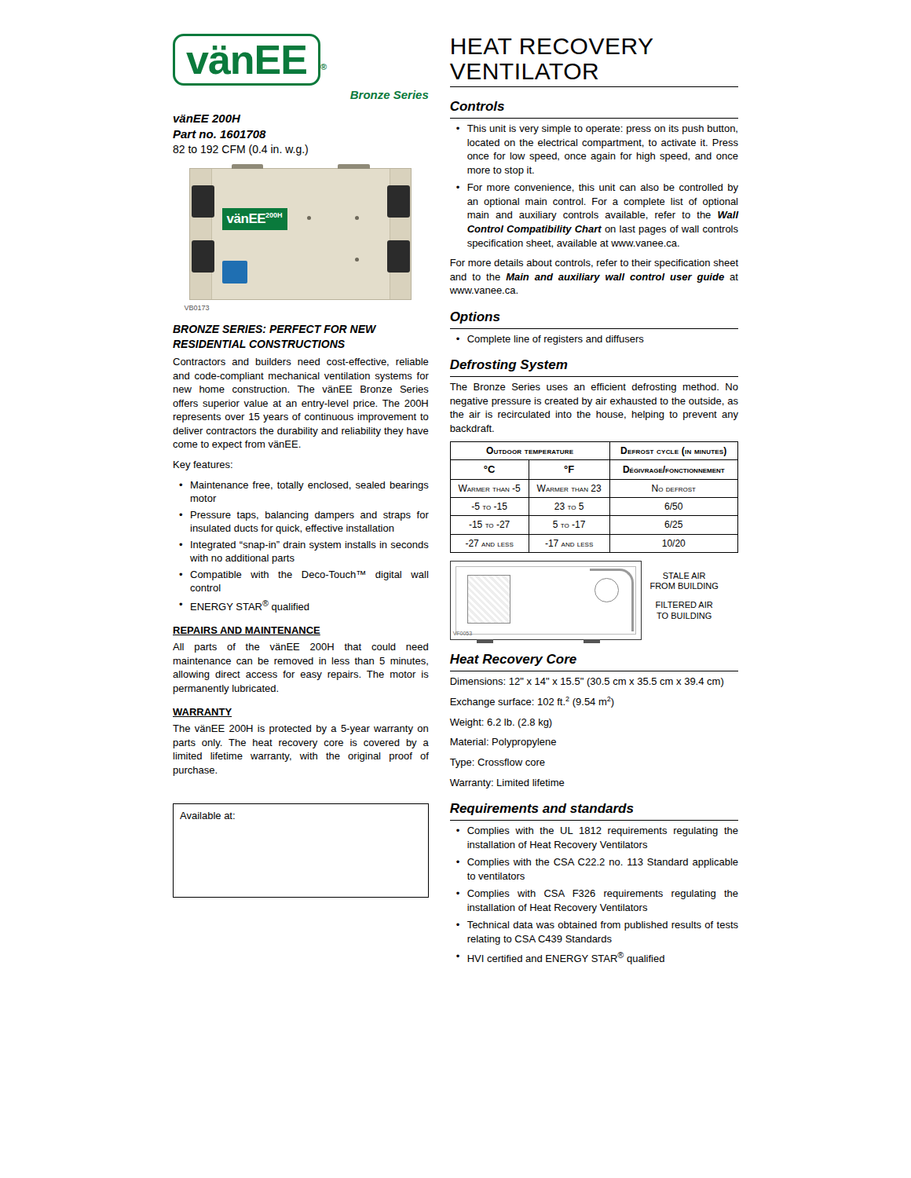vänEE
®
Bronze Series
vänEE 200H
Part no. 1601708
82 to 192 CFM (0.4 in. w.g.)
vänEE200H
VB0173
Bronze Series: Perfect for new residential constructions
Contractors and builders need cost-effective, reliable and code-compliant mechanical ventilation systems for new home construction. The vänEE Bronze Series offers superior value at an entry-level price. The 200H represents over 15 years of continuous improvement to deliver contractors the durability and reliability they have come to expect from vänEE.
Key features:
Maintenance free, totally enclosed, sealed bearings motor
Pressure taps, balancing dampers and straps for insulated ducts for quick, effective installation
Integrated “snap-in” drain system installs in seconds with no additional parts
Compatible with the Deco-Touch™ digital wall control
ENERGY STAR® qualified
REPAIRS AND MAINTENANCE
All parts of the vänEE 200H that could need maintenance can be removed in less than 5 minutes, allowing direct access for easy repairs. The motor is permanently lubricated.
WARRANTY
The vänEE 200H is protected by a 5-year warranty on parts only. The heat recovery core is covered by a limited lifetime warranty, with the original proof of purchase.
Available at:
HEAT RECOVERY VENTILATOR
Controls
This unit is very simple to operate: press on its push button, located on the electrical compartment, to activate it. Press once for low speed, once again for high speed, and once more to stop it.
For more convenience, this unit can also be controlled by an optional main control. For a complete list of optional main and auxiliary controls available, refer to the Wall Control Compatibility Chart on last pages of wall controls specification sheet, available at www.vanee.ca.
For more details about controls, refer to their specification sheet and to the Main and auxiliary wall control user guide at www.vanee.ca.
Options
Complete line of registers and diffusers
Defrosting System
The Bronze Series uses an efficient defrosting method. No negative pressure is created by air exhausted to the outside, as the air is recirculated into the house, helping to prevent any backdraft.
| Outdoor temperature | Defrost cycle (in minutes) |
| --- | --- |
| °C | °F | Dégivrage/fonctionnement |
| Warmer than -5 | Warmer than 23 | No defrost |
| -5 to -15 | 23 to 5 | 6/50 |
| -15 to -27 | 5 to -17 | 6/25 |
| -27 and less | -17 and less | 10/20 |
VF0053
STALE AIR
FROM BUILDING
FILTERED AIR
TO BUILDING
Heat Recovery Core
Dimensions: 12" x 14" x 15.5" (30.5 cm x 35.5 cm x 39.4 cm)
Exchange surface: 102 ft.2 (9.54 m2)
Weight: 6.2 lb. (2.8 kg)
Material: Polypropylene
Type: Crossflow core
Warranty: Limited lifetime
Requirements and standards
Complies with the UL 1812 requirements regulating the installation of Heat Recovery Ventilators
Complies with the CSA C22.2 no. 113 Standard applicable to ventilators
Complies with CSA F326 requirements regulating the installation of Heat Recovery Ventilators
Technical data was obtained from published results of tests relating to CSA C439 Standards
HVI certified and ENERGY STAR® qualified